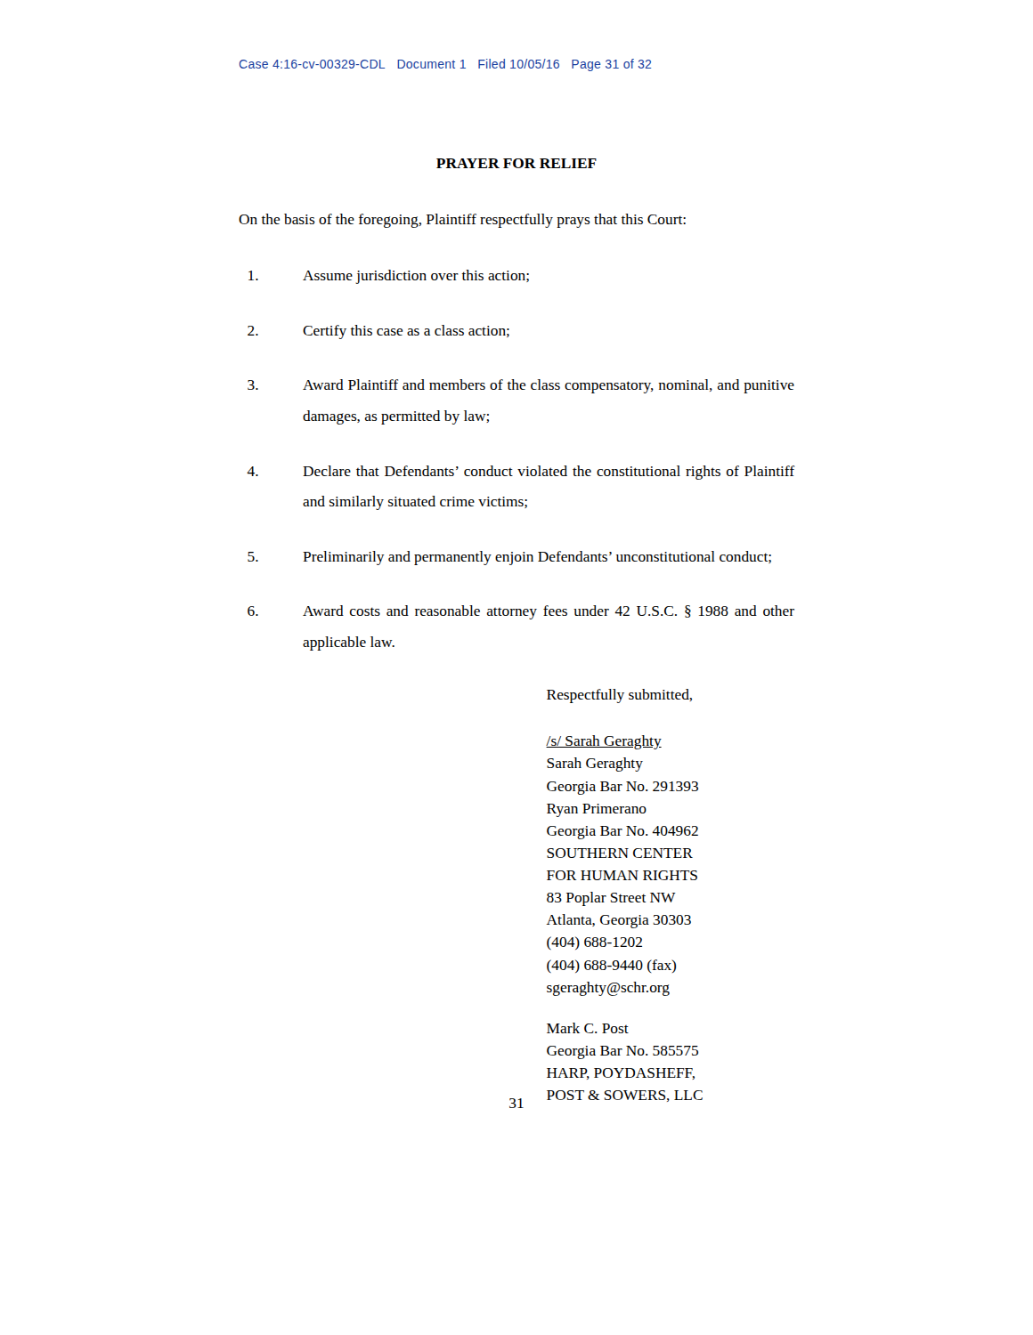Case 4:16-cv-00329-CDL Document 1 Filed 10/05/16 Page 31 of 32
PRAYER FOR RELIEF
On the basis of the foregoing, Plaintiff respectfully prays that this Court:
Assume jurisdiction over this action;
Certify this case as a class action;
Award Plaintiff and members of the class compensatory, nominal, and punitive damages, as permitted by law;
Declare that Defendants’ conduct violated the constitutional rights of Plaintiff and similarly situated crime victims;
Preliminarily and permanently enjoin Defendants’ unconstitutional conduct;
Award costs and reasonable attorney fees under 42 U.S.C. § 1988 and other applicable law.
Respectfully submitted,
/s/ Sarah Geraghty
Sarah Geraghty
Georgia Bar No. 291393
Ryan Primerano
Georgia Bar No. 404962
SOUTHERN CENTER
FOR HUMAN RIGHTS
83 Poplar Street NW
Atlanta, Georgia 30303
(404) 688-1202
(404) 688-9440 (fax)
sgeraghty@schr.org
Mark C. Post
Georgia Bar No. 585575
HARP, POYDASHEFF,
POST & SOWERS, LLC
31